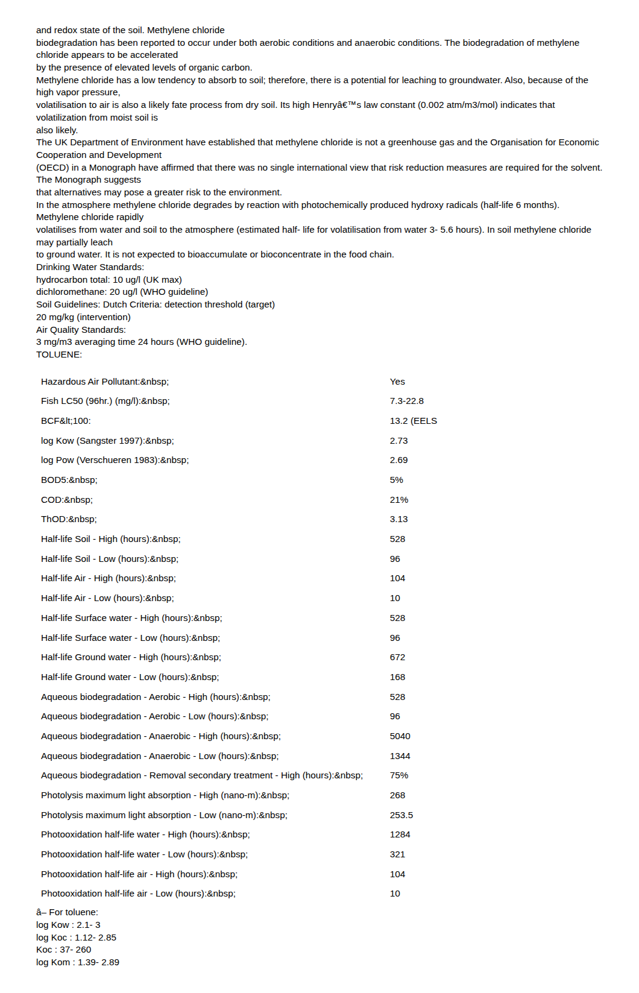and redox state of the soil. Methylene chloride
biodegradation has been reported to occur under both aerobic conditions and anaerobic conditions. The biodegradation of methylene chloride appears to be accelerated
by the presence of elevated levels of organic carbon.
Methylene chloride has a low tendency to absorb to soil; therefore, there is a potential for leaching to groundwater. Also, because of the high vapor pressure,
volatilisation to air is also a likely fate process from dry soil. Its high Henryâ€™s law constant (0.002 atm/m3/mol) indicates that volatilization from moist soil is
also likely.
The UK Department of Environment have established that methylene chloride is not a greenhouse gas and the Organisation for Economic Cooperation and Development
(OECD) in a Monograph have affirmed that there was no single international view that risk reduction measures are required for the solvent. The Monograph suggests
that alternatives may pose a greater risk to the environment.
In the atmosphere methylene chloride degrades by reaction with photochemically produced hydroxy radicals (half-life 6 months). Methylene chloride rapidly
volatilises from water and soil to the atmosphere (estimated half- life for volatilisation from water 3- 5.6 hours). In soil methylene chloride may partially leach
to ground water. It is not expected to bioaccumulate or bioconcentrate in the food chain.
Drinking Water Standards:
hydrocarbon total: 10 ug/l (UK max)
dichloromethane: 20 ug/l (WHO guideline)
Soil Guidelines: Dutch Criteria: detection threshold (target)
20 mg/kg (intervention)
Air Quality Standards:
3 mg/m3 averaging time 24 hours (WHO guideline).
TOLUENE:
| Hazardous Air Pollutant:&nbsp; | Yes |
| Fish LC50 (96hr.) (mg/l):&nbsp; | 7.3-22.8 |
| BCF&lt;100: | 13.2 (EELS |
| log Kow (Sangster 1997):&nbsp; | 2.73 |
| log Pow (Verschueren 1983):&nbsp; | 2.69 |
| BOD5:&nbsp; | 5% |
| COD:&nbsp; | 21% |
| ThOD:&nbsp; | 3.13 |
| Half-life Soil - High (hours):&nbsp; | 528 |
| Half-life Soil - Low (hours):&nbsp; | 96 |
| Half-life Air - High (hours):&nbsp; | 104 |
| Half-life Air - Low (hours):&nbsp; | 10 |
| Half-life Surface water - High (hours):&nbsp; | 528 |
| Half-life Surface water - Low (hours):&nbsp; | 96 |
| Half-life Ground water - High (hours):&nbsp; | 672 |
| Half-life Ground water - Low (hours):&nbsp; | 168 |
| Aqueous biodegradation - Aerobic - High (hours):&nbsp; | 528 |
| Aqueous biodegradation - Aerobic - Low (hours):&nbsp; | 96 |
| Aqueous biodegradation - Anaerobic - High (hours):&nbsp; | 5040 |
| Aqueous biodegradation - Anaerobic - Low (hours):&nbsp; | 1344 |
| Aqueous biodegradation - Removal secondary treatment - High (hours):&nbsp; | 75% |
| Photolysis maximum light absorption - High (nano-m):&nbsp; | 268 |
| Photolysis maximum light absorption - Low (nano-m):&nbsp; | 253.5 |
| Photooxidation half-life water - High (hours):&nbsp; | 1284 |
| Photooxidation half-life water - Low (hours):&nbsp; | 321 |
| Photooxidation half-life air - High (hours):&nbsp; | 104 |
| Photooxidation half-life air - Low (hours):&nbsp; | 10 |
â– For toluene:
log Kow : 2.1- 3
log Koc : 1.12- 2.85
Koc : 37- 260
log Kom : 1.39- 2.89